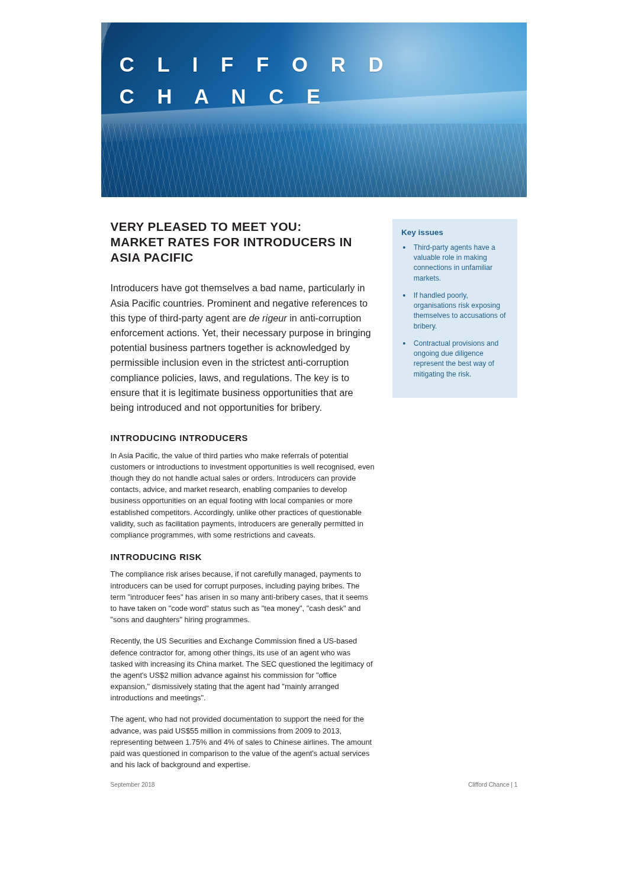C L I F F O R D C H A N C E
Very pleased to meet you:
Market rates for introducers in
Asia Pacific
Introducers have got themselves a bad name, particularly in Asia Pacific countries. Prominent and negative references to this type of third-party agent are de rigeur in anti-corruption enforcement actions. Yet, their necessary purpose in bringing potential business partners together is acknowledged by permissible inclusion even in the strictest anti-corruption compliance policies, laws, and regulations. The key is to ensure that it is legitimate business opportunities that are being introduced and not opportunities for bribery.
Introducing introducers
In Asia Pacific, the value of third parties who make referrals of potential customers or introductions to investment opportunities is well recognised, even though they do not handle actual sales or orders. Introducers can provide contacts, advice, and market research, enabling companies to develop business opportunities on an equal footing with local companies or more established competitors. Accordingly, unlike other practices of questionable validity, such as facilitation payments, introducers are generally permitted in compliance programmes, with some restrictions and caveats.
Introducing risk
The compliance risk arises because, if not carefully managed, payments to introducers can be used for corrupt purposes, including paying bribes. The term "introducer fees" has arisen in so many anti-bribery cases, that it seems to have taken on "code word" status such as "tea money", "cash desk" and "sons and daughters" hiring programmes.
Recently, the US Securities and Exchange Commission fined a US-based defence contractor for, among other things, its use of an agent who was tasked with increasing its China market. The SEC questioned the legitimacy of the agent's US$2 million advance against his commission for "office expansion," dismissively stating that the agent had "mainly arranged introductions and meetings".
The agent, who had not provided documentation to support the need for the advance, was paid US$55 million in commissions from 2009 to 2013, representing between 1.75% and 4% of sales to Chinese airlines. The amount paid was questioned in comparison to the value of the agent's actual services and his lack of background and expertise.
Key issues
Third-party agents have a valuable role in making connections in unfamiliar markets.
If handled poorly, organisations risk exposing themselves to accusations of bribery.
Contractual provisions and ongoing due diligence represent the best way of mitigating the risk.
September 2018
Clifford Chance | 1